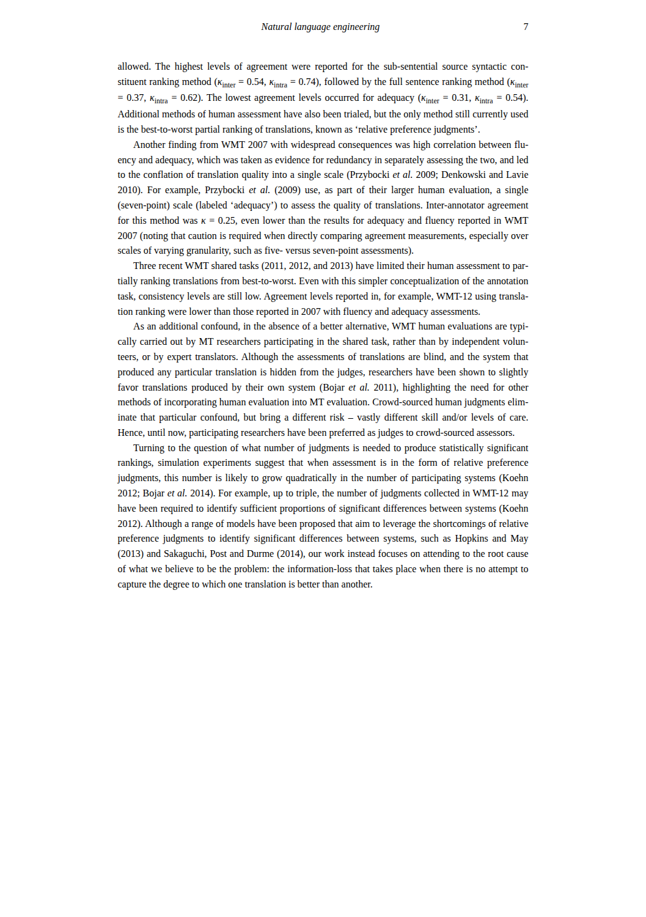Natural language engineering 7
allowed. The highest levels of agreement were reported for the sub-sentential source syntactic constituent ranking method (κinter = 0.54, κintra = 0.74), followed by the full sentence ranking method (κinter = 0.37, κintra = 0.62). The lowest agreement levels occurred for adequacy (κinter = 0.31, κintra = 0.54). Additional methods of human assessment have also been trialed, but the only method still currently used is the best-to-worst partial ranking of translations, known as ‘relative preference judgments’.
Another finding from WMT 2007 with widespread consequences was high correlation between fluency and adequacy, which was taken as evidence for redundancy in separately assessing the two, and led to the conflation of translation quality into a single scale (Przybocki et al. 2009; Denkowski and Lavie 2010). For example, Przybocki et al. (2009) use, as part of their larger human evaluation, a single (seven-point) scale (labeled ‘adequacy’) to assess the quality of translations. Inter-annotator agreement for this method was κ = 0.25, even lower than the results for adequacy and fluency reported in WMT 2007 (noting that caution is required when directly comparing agreement measurements, especially over scales of varying granularity, such as five- versus seven-point assessments).
Three recent WMT shared tasks (2011, 2012, and 2013) have limited their human assessment to partially ranking translations from best-to-worst. Even with this simpler conceptualization of the annotation task, consistency levels are still low. Agreement levels reported in, for example, WMT-12 using translation ranking were lower than those reported in 2007 with fluency and adequacy assessments.
As an additional confound, in the absence of a better alternative, WMT human evaluations are typically carried out by MT researchers participating in the shared task, rather than by independent volunteers, or by expert translators. Although the assessments of translations are blind, and the system that produced any particular translation is hidden from the judges, researchers have been shown to slightly favor translations produced by their own system (Bojar et al. 2011), highlighting the need for other methods of incorporating human evaluation into MT evaluation. Crowd-sourced human judgments eliminate that particular confound, but bring a different risk – vastly different skill and/or levels of care. Hence, until now, participating researchers have been preferred as judges to crowd-sourced assessors.
Turning to the question of what number of judgments is needed to produce statistically significant rankings, simulation experiments suggest that when assessment is in the form of relative preference judgments, this number is likely to grow quadratically in the number of participating systems (Koehn 2012; Bojar et al. 2014). For example, up to triple, the number of judgments collected in WMT-12 may have been required to identify sufficient proportions of significant differences between systems (Koehn 2012). Although a range of models have been proposed that aim to leverage the shortcomings of relative preference judgments to identify significant differences between systems, such as Hopkins and May (2013) and Sakaguchi, Post and Durme (2014), our work instead focuses on attending to the root cause of what we believe to be the problem: the information-loss that takes place when there is no attempt to capture the degree to which one translation is better than another.